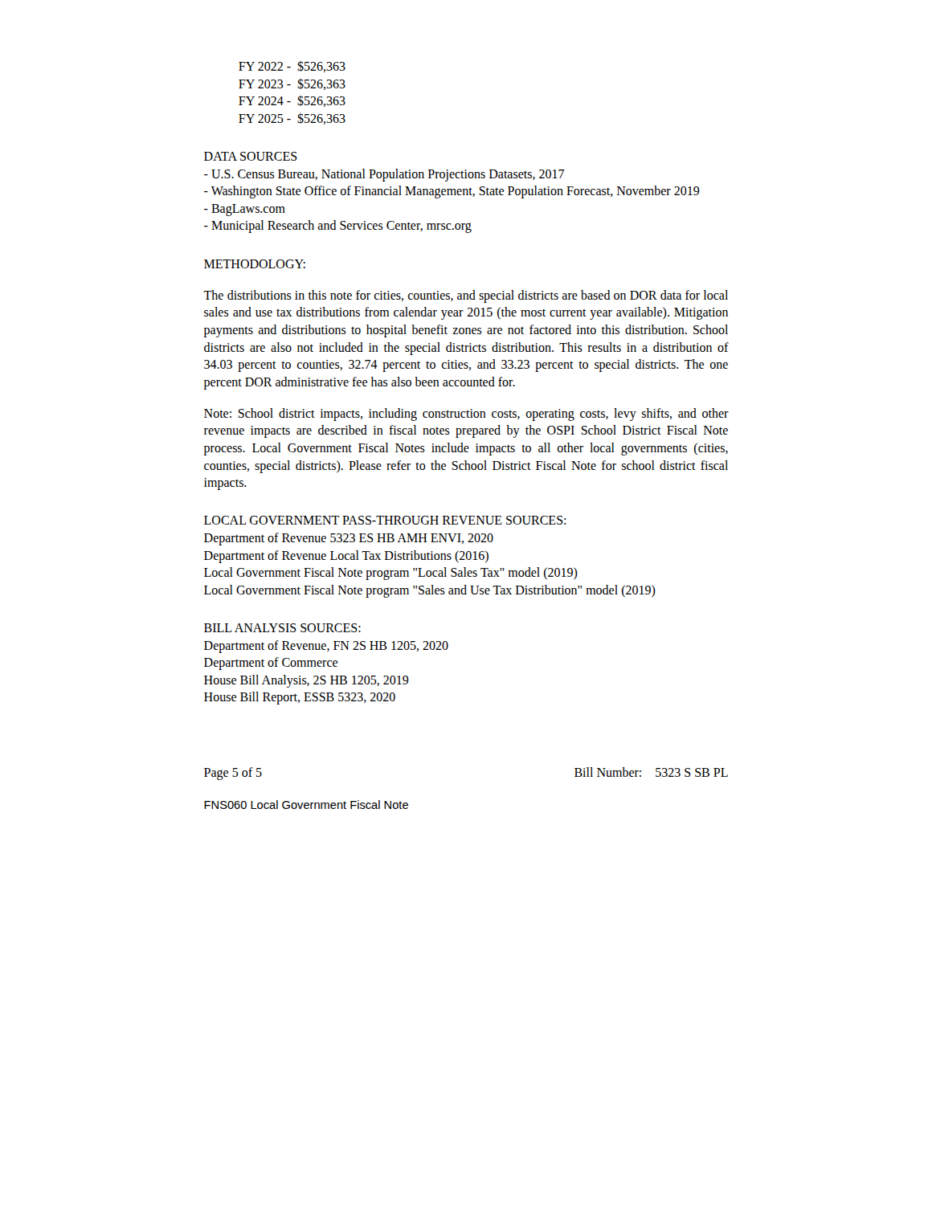FY 2022 - $526,363
FY 2023 - $526,363
FY 2024 - $526,363
FY 2025 - $526,363
DATA SOURCES
- U.S. Census Bureau, National Population Projections Datasets, 2017
- Washington State Office of Financial Management, State Population Forecast, November 2019
- BagLaws.com
- Municipal Research and Services Center, mrsc.org
METHODOLOGY:
The distributions in this note for cities, counties, and special districts are based on DOR data for local sales and use tax distributions from calendar year 2015 (the most current year available). Mitigation payments and distributions to hospital benefit zones are not factored into this distribution. School districts are also not included in the special districts distribution. This results in a distribution of 34.03 percent to counties, 32.74 percent to cities, and 33.23 percent to special districts. The one percent DOR administrative fee has also been accounted for.
Note: School district impacts, including construction costs, operating costs, levy shifts, and other revenue impacts are described in fiscal notes prepared by the OSPI School District Fiscal Note process. Local Government Fiscal Notes include impacts to all other local governments (cities, counties, special districts). Please refer to the School District Fiscal Note for school district fiscal impacts.
LOCAL GOVERNMENT PASS-THROUGH REVENUE SOURCES:
Department of Revenue 5323 ES HB AMH ENVI, 2020
Department of Revenue Local Tax Distributions (2016)
Local Government Fiscal Note program "Local Sales Tax" model (2019)
Local Government Fiscal Note program "Sales and Use Tax Distribution" model (2019)
BILL ANALYSIS SOURCES:
Department of Revenue, FN 2S HB 1205, 2020
Department of Commerce
House Bill Analysis, 2S HB 1205, 2019
House Bill Report, ESSB 5323, 2020
Page 5 of 5 Bill Number: 5323 S SB PL
FNS060 Local Government Fiscal Note